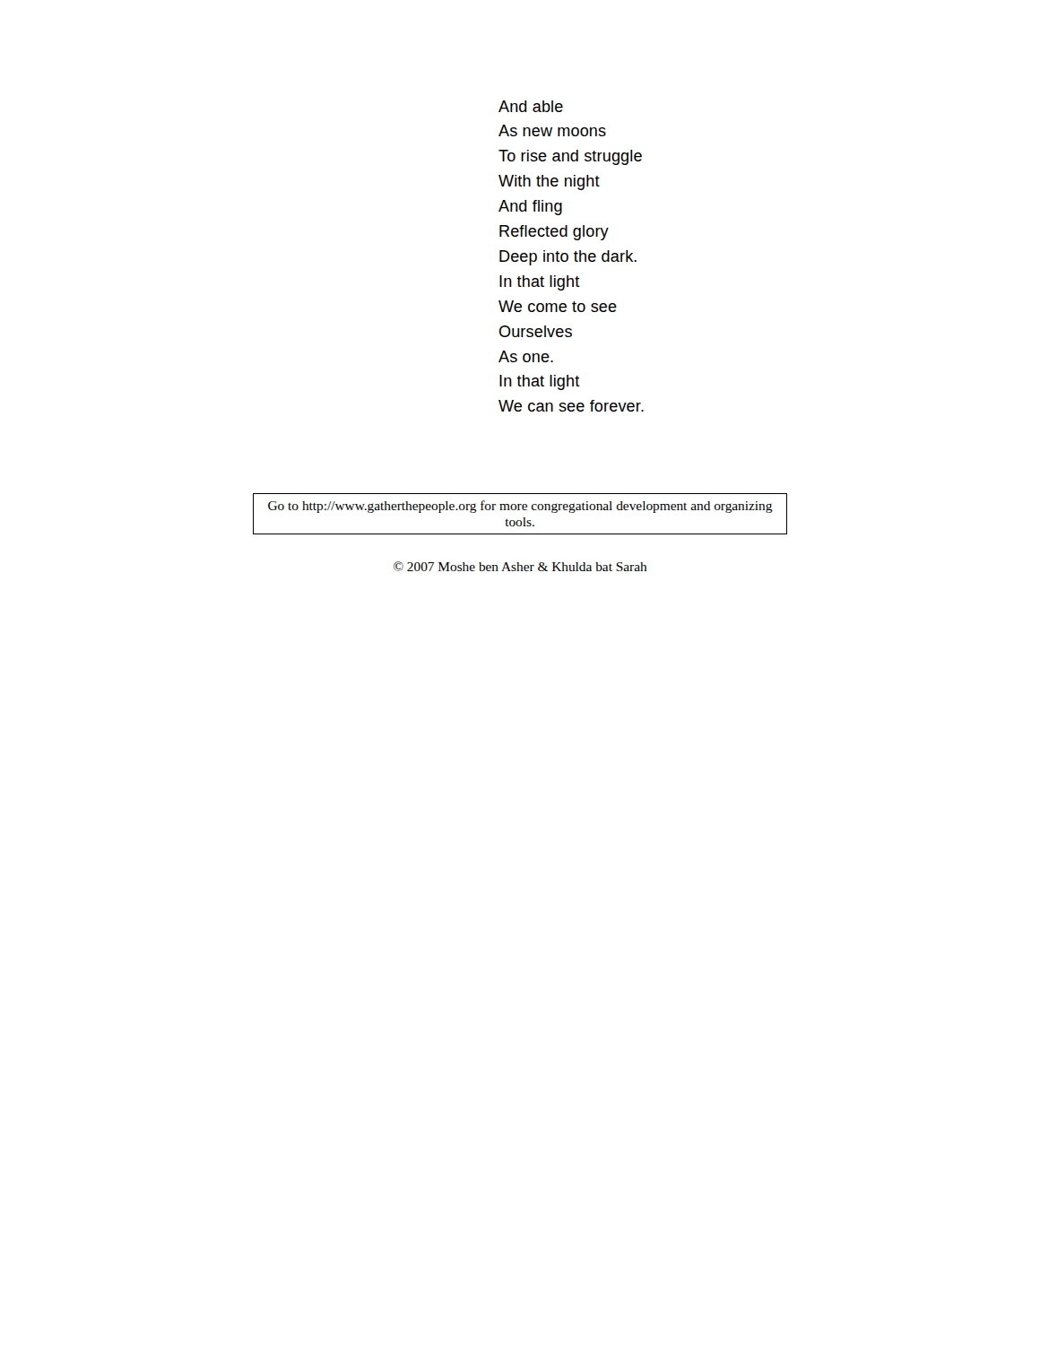And able
As new moons
To rise and struggle
With the night
And fling
Reflected glory
Deep into the dark.
In that light
We come to see
Ourselves
As one.
In that light
We can see forever.
Go to http://www.gatherthepeople.org for more congregational development and organizing tools.
© 2007 Moshe ben Asher & Khulda bat Sarah